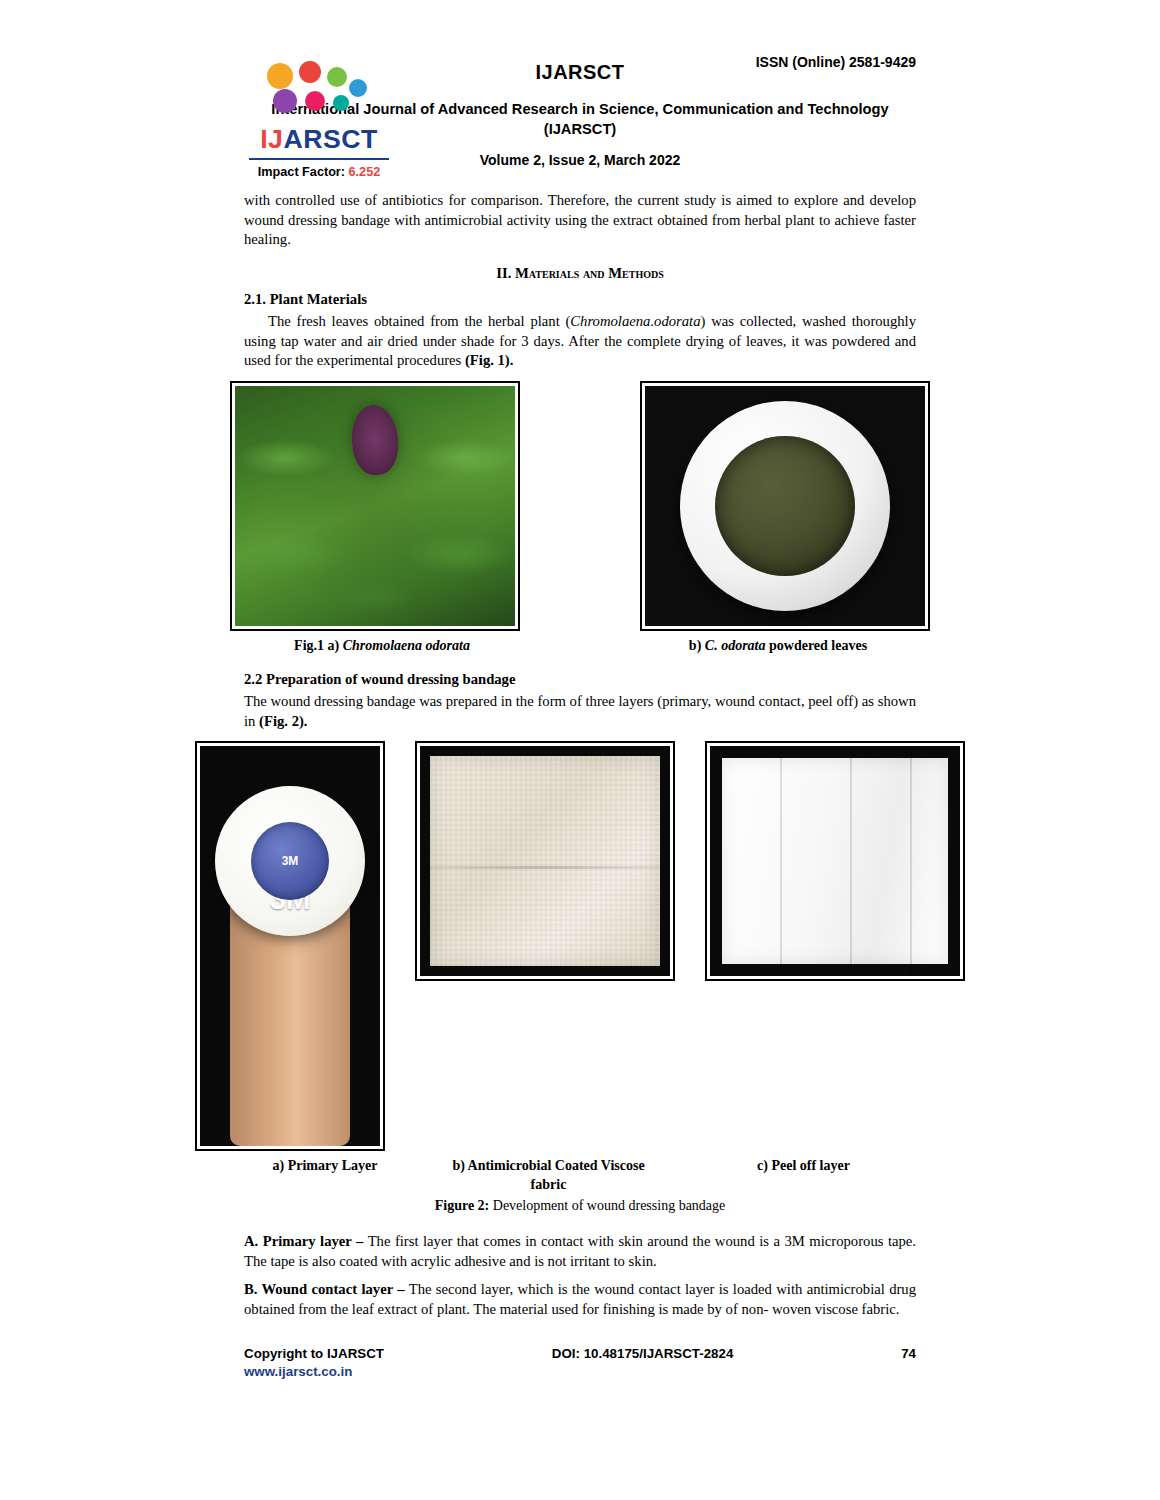ISSN (Online) 2581-9429
IJ ARSCT
Impact Factor: 6.252
IJARSCT
International Journal of Advanced Research in Science, Communication and Technology (IJARSCT)
Volume 2, Issue 2, March 2022
with controlled use of antibiotics for comparison. Therefore, the current study is aimed to explore and develop wound dressing bandage with antimicrobial activity using the extract obtained from herbal plant to achieve faster healing.
II. Materials and Methods
2.1. Plant Materials
The fresh leaves obtained from the herbal plant (Chromolaena.odorata) was collected, washed thoroughly using tap water and air dried under shade for 3 days. After the complete drying of leaves, it was powdered and used for the experimental procedures (Fig. 1).
Fig.1 a) Chromolaena odorata b) C. odorata powdered leaves
2.2 Preparation of wound dressing bandage
The wound dressing bandage was prepared in the form of three layers (primary, wound contact, peel off) as shown in (Fig. 2).
icropore
3M
3M
a) Primary Layer b) Antimicrobial Coated Viscose fabric c) Peel off layer
Figure 2: Development of wound dressing bandage
A. Primary layer – The first layer that comes in contact with skin around the wound is a 3M microporous tape. The tape is also coated with acrylic adhesive and is not irritant to skin.
B. Wound contact layer – The second layer, which is the wound contact layer is loaded with antimicrobial drug obtained from the leaf extract of plant. The material used for finishing is made by of non- woven viscose fabric.
Copyright to IJARSCT
www.ijarsct.co.in
DOI: 10.48175/IJARSCT-2824
74